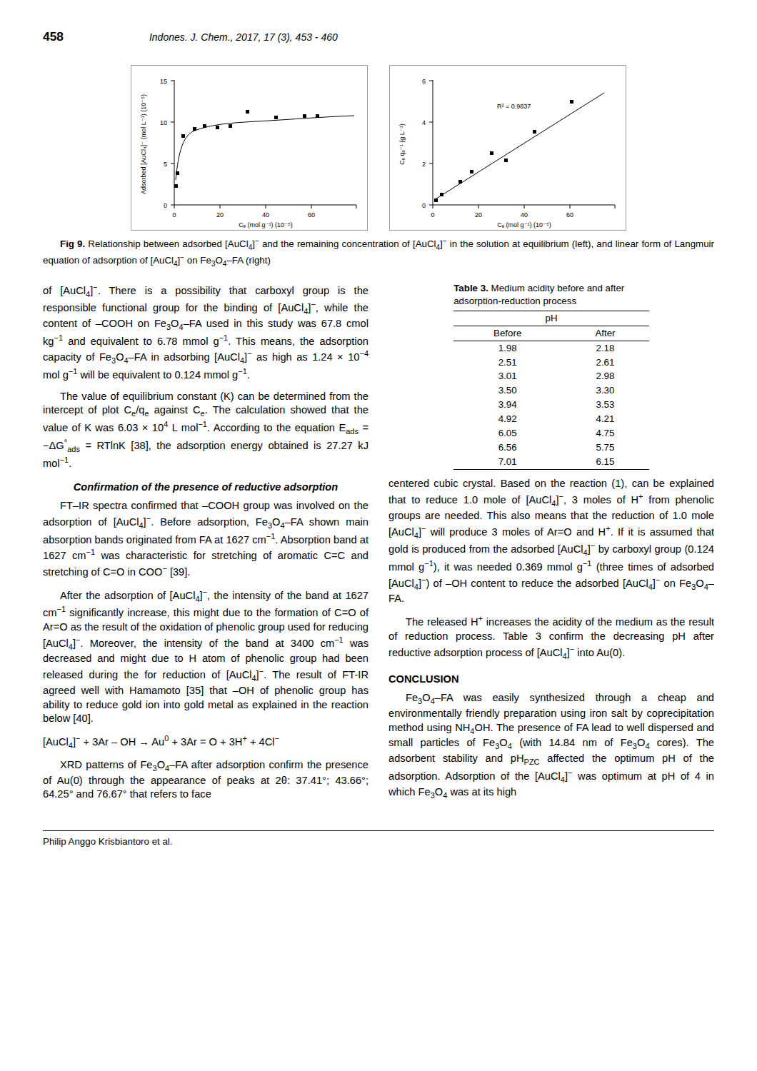458 Indones. J. Chem., 2017, 17 (3), 453 - 460
0 5 10 15 0 20 40 60 Adsorbed [AuCl₄]⁻ (mol L⁻¹) (10⁻⁵) Cₑ (mol g⁻¹) (10⁻⁵)
0 2 4 6 0 20 40 60 R² = 0.9837 Cₑ qₑ⁻¹ (g L⁻¹) Cₑ (mol g⁻¹) (10⁻⁵)
Fig 9. Relationship between adsorbed [AuCl4]− and the remaining concentration of [AuCl4]− in the solution at equilibrium (left), and linear form of Langmuir equation of adsorption of [AuCl4]− on Fe3O4–FA (right)
of [AuCl4]−. There is a possibility that carboxyl group is the responsible functional group for the binding of [AuCl4]−, while the content of –COOH on Fe3O4–FA used in this study was 67.8 cmol kg−1 and equivalent to 6.78 mmol g−1. This means, the adsorption capacity of Fe3O4–FA in adsorbing [AuCl4]− as high as 1.24 × 10−4 mol g−1 will be equivalent to 0.124 mmol g−1.
The value of equilibrium constant (K) can be determined from the intercept of plot Ce/qe against Ce. The calculation showed that the value of K was 6.03 × 104 L mol−1. According to the equation Eads = −ΔG°ads = RTlnK [38], the adsorption energy obtained is 27.27 kJ mol−1.
Confirmation of the presence of reductive adsorption
FT–IR spectra confirmed that –COOH group was involved on the adsorption of [AuCl4]−. Before adsorption, Fe3O4–FA shown main absorption bands originated from FA at 1627 cm−1. Absorption band at 1627 cm−1 was characteristic for stretching of aromatic C=C and stretching of C=O in COO− [39].
After the adsorption of [AuCl4]−, the intensity of the band at 1627 cm−1 significantly increase, this might due to the formation of C=O of Ar=O as the result of the oxidation of phenolic group used for reducing [AuCl4]−. Moreover, the intensity of the band at 3400 cm−1 was decreased and might due to H atom of phenolic group had been released during the for reduction of [AuCl4]−. The result of FT-IR agreed well with Hamamoto [35] that –OH of phenolic group has ability to reduce gold ion into gold metal as explained in the reaction below [40].
[AuCl4]− + 3Ar – OH → Au0 + 3Ar = O + 3H+ + 4Cl−
XRD patterns of Fe3O4–FA after adsorption confirm the presence of Au(0) through the appearance of peaks at 2θ: 37.41°; 43.66°; 64.25° and 76.67° that refers to face
Table 3. Medium acidity before and after adsorption-reduction process
| pH |
| --- |
| Before | After |
| 1.98 | 2.18 |
| 2.51 | 2.61 |
| 3.01 | 2.98 |
| 3.50 | 3.30 |
| 3.94 | 3.53 |
| 4.92 | 4.21 |
| 6.05 | 4.75 |
| 6.56 | 5.75 |
| 7.01 | 6.15 |
centered cubic crystal. Based on the reaction (1), can be explained that to reduce 1.0 mole of [AuCl4]−, 3 moles of H+ from phenolic groups are needed. This also means that the reduction of 1.0 mole [AuCl4]− will produce 3 moles of Ar=O and H+. If it is assumed that gold is produced from the adsorbed [AuCl4]− by carboxyl group (0.124 mmol g−1), it was needed 0.369 mmol g−1 (three times of adsorbed [AuCl4]−) of –OH content to reduce the adsorbed [AuCl4]− on Fe3O4–FA.
The released H+ increases the acidity of the medium as the result of reduction process. Table 3 confirm the decreasing pH after reductive adsorption process of [AuCl4]− into Au(0).
CONCLUSION
Fe3O4–FA was easily synthesized through a cheap and environmentally friendly preparation using iron salt by coprecipitation method using NH4OH. The presence of FA lead to well dispersed and small particles of Fe3O4 (with 14.84 nm of Fe3O4 cores). The adsorbent stability and pHPZC affected the optimum pH of the adsorption. Adsorption of the [AuCl4]− was optimum at pH of 4 in which Fe3O4 was at its high
Philip Anggo Krisbiantoro et al.